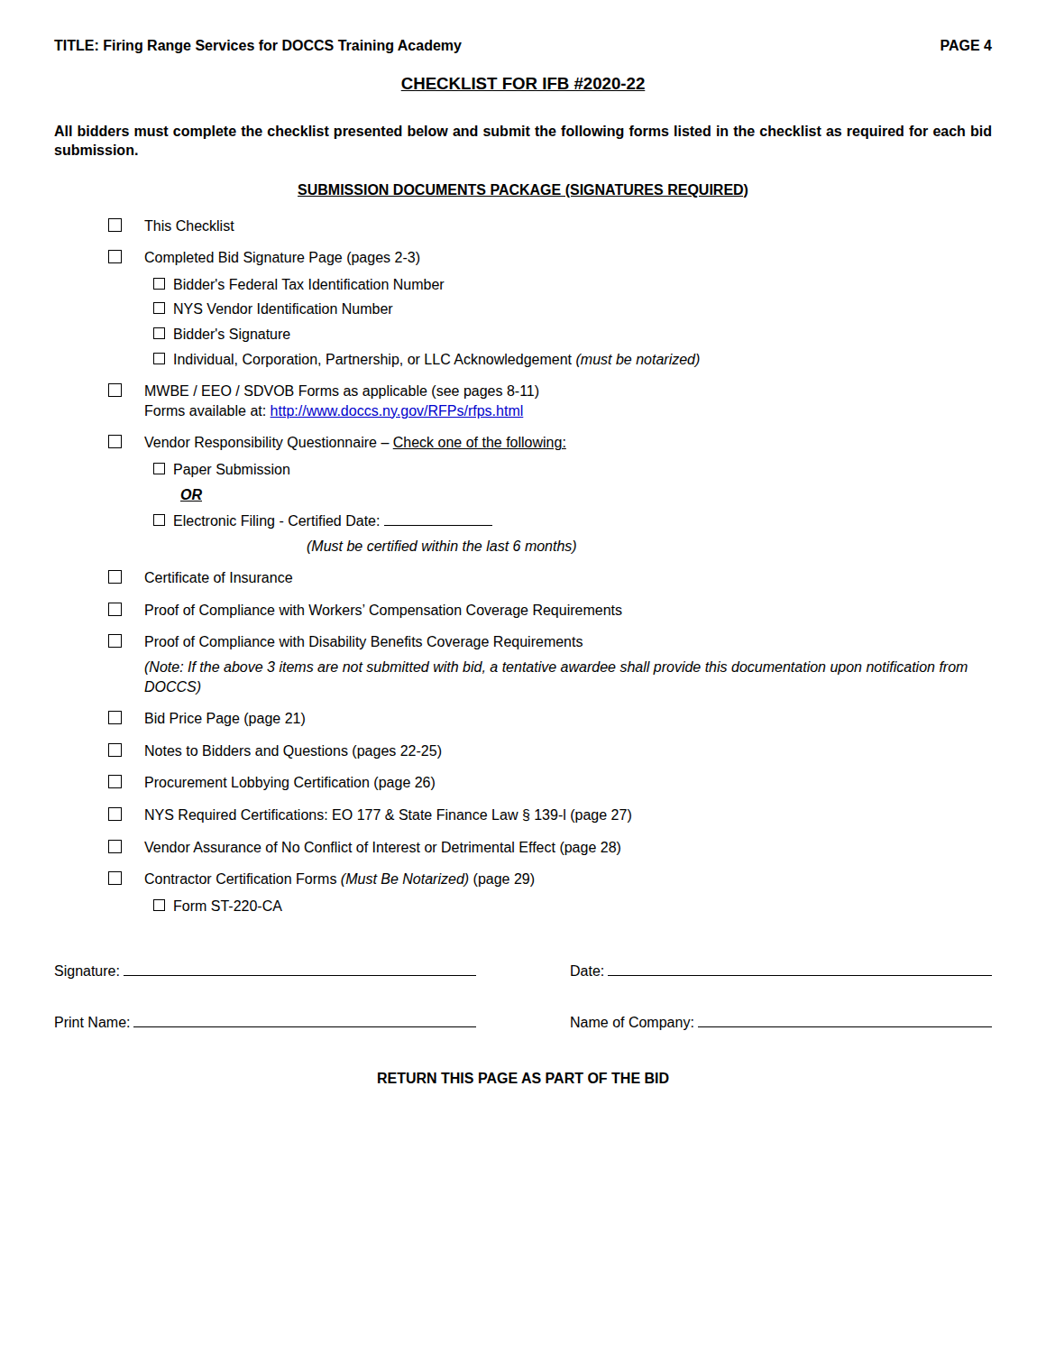TITLE: Firing Range Services for DOCCS Training Academy PAGE 4
CHECKLIST FOR IFB #2020-22
All bidders must complete the checklist presented below and submit the following forms listed in the checklist as required for each bid submission.
SUBMISSION DOCUMENTS PACKAGE (SIGNATURES REQUIRED)
This Checklist
Completed Bid Signature Page (pages 2-3)
Bidder's Federal Tax Identification Number
NYS Vendor Identification Number
Bidder's Signature
Individual, Corporation, Partnership, or LLC Acknowledgement (must be notarized)
MWBE / EEO / SDVOB Forms as applicable (see pages 8-11)
Forms available at: http://www.doccs.ny.gov/RFPs/rfps.html
Vendor Responsibility Questionnaire – Check one of the following:
Paper Submission
OR
Electronic Filing - Certified Date:
(Must be certified within the last 6 months)
Certificate of Insurance
Proof of Compliance with Workers’ Compensation Coverage Requirements
Proof of Compliance with Disability Benefits Coverage Requirements
(Note: If the above 3 items are not submitted with bid, a tentative awardee shall provide this documentation upon notification from DOCCS)
Bid Price Page (page 21)
Notes to Bidders and Questions (pages 22-25)
Procurement Lobbying Certification (page 26)
NYS Required Certifications: EO 177 & State Finance Law § 139-l (page 27)
Vendor Assurance of No Conflict of Interest or Detrimental Effect (page 28)
Contractor Certification Forms (Must Be Notarized) (page 29)
Form ST-220-CA
Signature:
Date:
Print Name:
Name of Company:
RETURN THIS PAGE AS PART OF THE BID